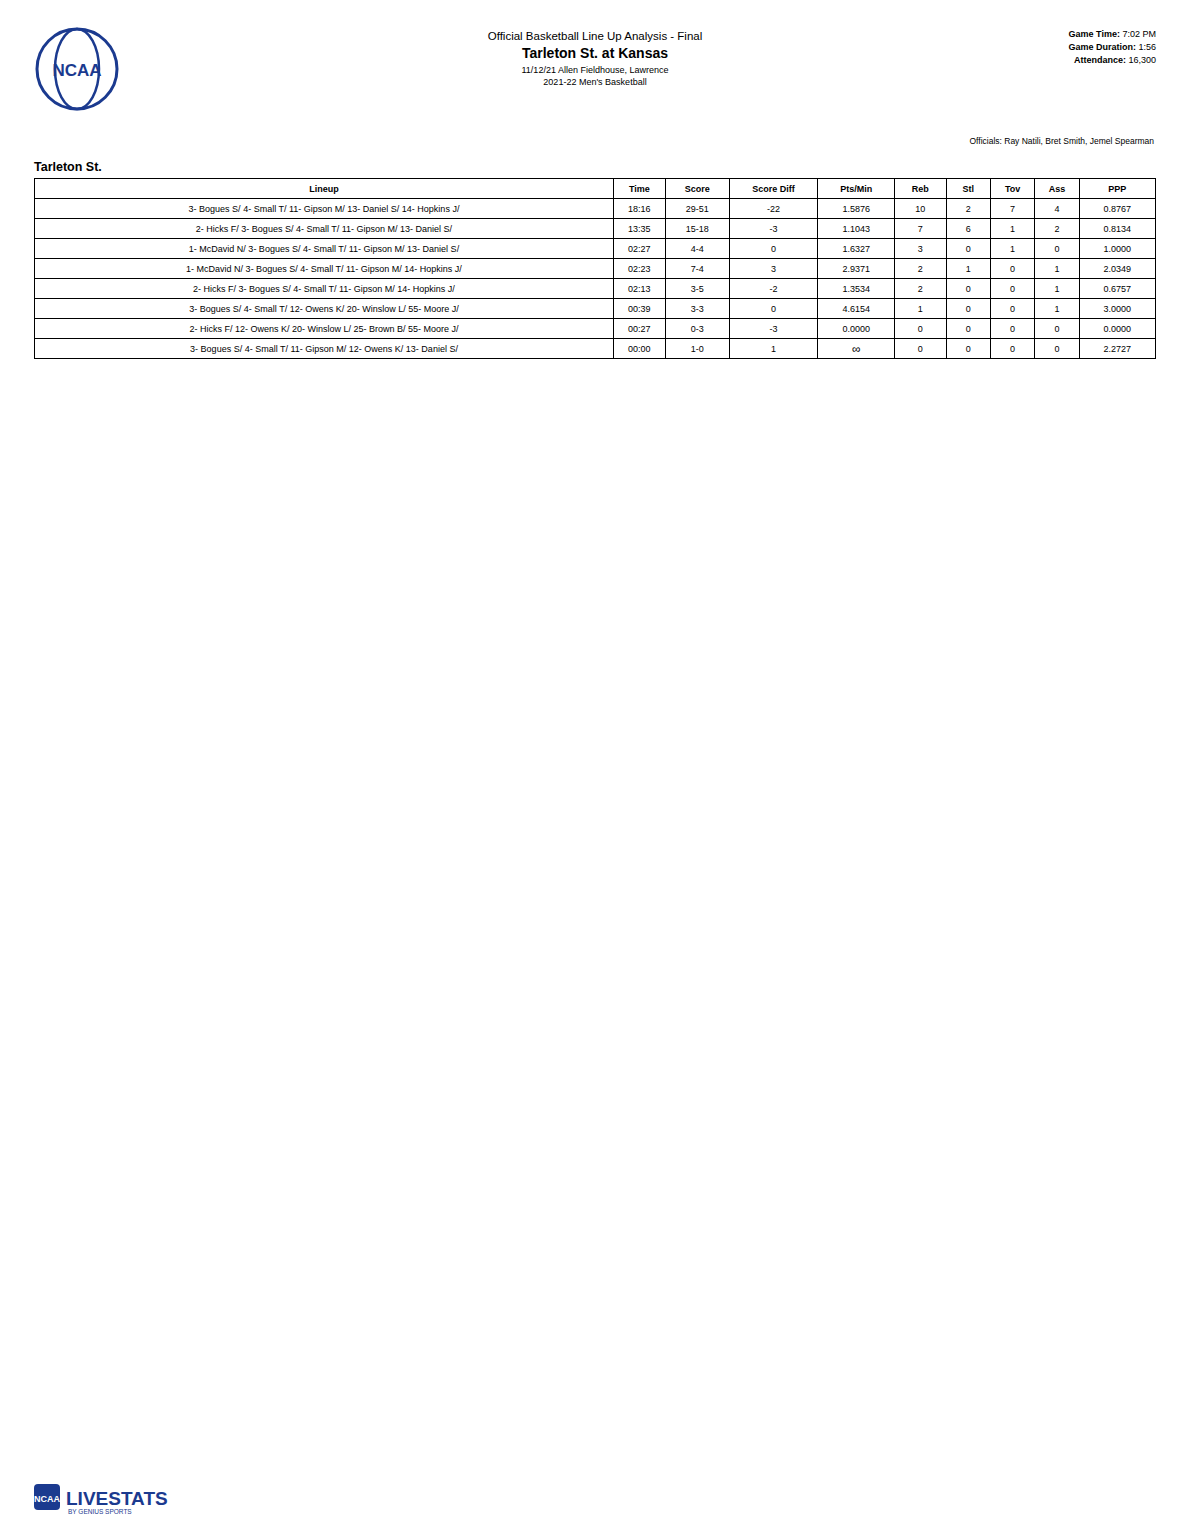NCAA
Official Basketball Line Up Analysis - Final
Tarleton St. at Kansas
11/12/21 Allen Fieldhouse, Lawrence
2021-22 Men's Basketball
Game Time: 7:02 PM
Game Duration: 1:56
Attendance: 16,300
Officials: Ray Natili, Bret Smith, Jemel Spearman
Tarleton St.
| Lineup | Time | Score | Score Diff | Pts/Min | Reb | Stl | Tov | Ass | PPP |
| --- | --- | --- | --- | --- | --- | --- | --- | --- | --- |
| 3- Bogues S/ 4- Small T/ 11- Gipson M/ 13- Daniel S/ 14- Hopkins J/ | 18:16 | 29-51 | -22 | 1.5876 | 10 | 2 | 7 | 4 | 0.8767 |
| 2- Hicks F/ 3- Bogues S/ 4- Small T/ 11- Gipson M/ 13- Daniel S/ | 13:35 | 15-18 | -3 | 1.1043 | 7 | 6 | 1 | 2 | 0.8134 |
| 1- McDavid N/ 3- Bogues S/ 4- Small T/ 11- Gipson M/ 13- Daniel S/ | 02:27 | 4-4 | 0 | 1.6327 | 3 | 0 | 1 | 0 | 1.0000 |
| 1- McDavid N/ 3- Bogues S/ 4- Small T/ 11- Gipson M/ 14- Hopkins J/ | 02:23 | 7-4 | 3 | 2.9371 | 2 | 1 | 0 | 1 | 2.0349 |
| 2- Hicks F/ 3- Bogues S/ 4- Small T/ 11- Gipson M/ 14- Hopkins J/ | 02:13 | 3-5 | -2 | 1.3534 | 2 | 0 | 0 | 1 | 0.6757 |
| 3- Bogues S/ 4- Small T/ 12- Owens K/ 20- Winslow L/ 55- Moore J/ | 00:39 | 3-3 | 0 | 4.6154 | 1 | 0 | 0 | 1 | 3.0000 |
| 2- Hicks F/ 12- Owens K/ 20- Winslow L/ 25- Brown B/ 55- Moore J/ | 00:27 | 0-3 | -3 | 0.0000 | 0 | 0 | 0 | 0 | 0.0000 |
| 3- Bogues S/ 4- Small T/ 11- Gipson M/ 12- Owens K/ 13- Daniel S/ | 00:00 | 1-0 | 1 | ∞ | 0 | 0 | 0 | 0 | 2.2727 |
NCAA LIVESTATS BY GENIUS SPORTS